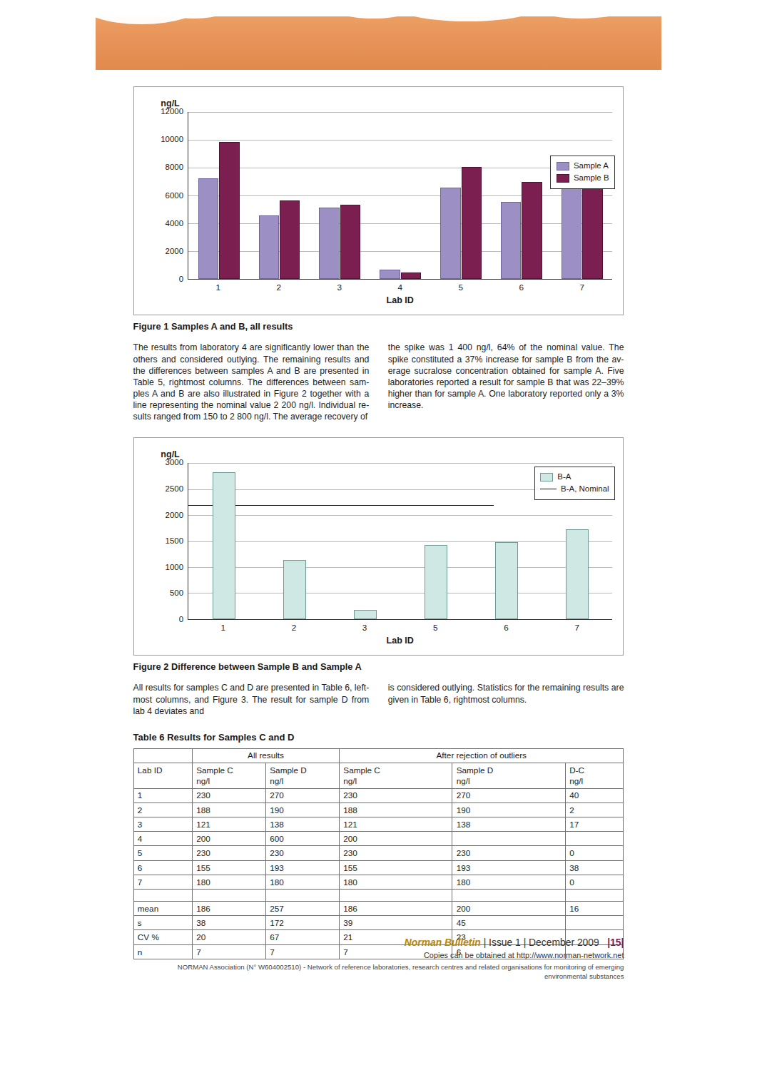ng/L
12000 10000 8000 6000 4000 2000 0
Sample A
Sample B
1234567
Lab ID
Figure 1 Samples A and B, all results
The results from laboratory 4 are significantly lower than the others and considered outlying. The remaining results and the differences between samples A and B are presented in Table 5, rightmost columns. The differences between samples A and B are also illustrated in Figure 2 together with a line representing the nominal value 2 200 ng/l. Individual results ranged from 150 to 2 800 ng/l. The average recovery of
the spike was 1 400 ng/l, 64% of the nominal value. The spike constituted a 37% increase for sample B from the average sucralose concentration obtained for sample A. Five laboratories reported a result for sample B that was 22–39% higher than for sample A. One laboratory reported only a 3% increase.
ng/L
3000 2500 2000 1500 1000 500 0
B-A
B-A, Nominal
123567
Lab ID
Figure 2 Difference between Sample B and Sample A
All results for samples C and D are presented in Table 6, leftmost columns, and Figure 3. The result for sample D from lab 4 deviates and
is considered outlying. Statistics for the remaining results are given in Table 6, rightmost columns.
Table 6 Results for Samples C and D
| | All results | After rejection of outliers |
| --- | --- | --- |
| Lab ID | Sample C ng/l | Sample D ng/l | Sample C ng/l | Sample D ng/l | D-C ng/l |
| 1 | 230 | 270 | 230 | 270 | 40 |
| 2 | 188 | 190 | 188 | 190 | 2 |
| 3 | 121 | 138 | 121 | 138 | 17 |
| 4 | 200 | 600 | 200 | | |
| 5 | 230 | 230 | 230 | 230 | 0 |
| 6 | 155 | 193 | 155 | 193 | 38 |
| 7 | 180 | 180 | 180 | 180 | 0 |
| mean | 186 | 257 | 186 | 200 | 16 |
| s | 38 | 172 | 39 | 45 | |
| CV % | 20 | 67 | 21 | 23 | |
| n | 7 | 7 | 7 | 6 | |
Norman Bulletin | Issue 1 | December 2009 |15|
Copies can be obtained at http://www.norman-network.net
NORMAN Association (N° W604002510) - Network of reference laboratories, research centres and related organisations for monitoring of emerging environmental substances